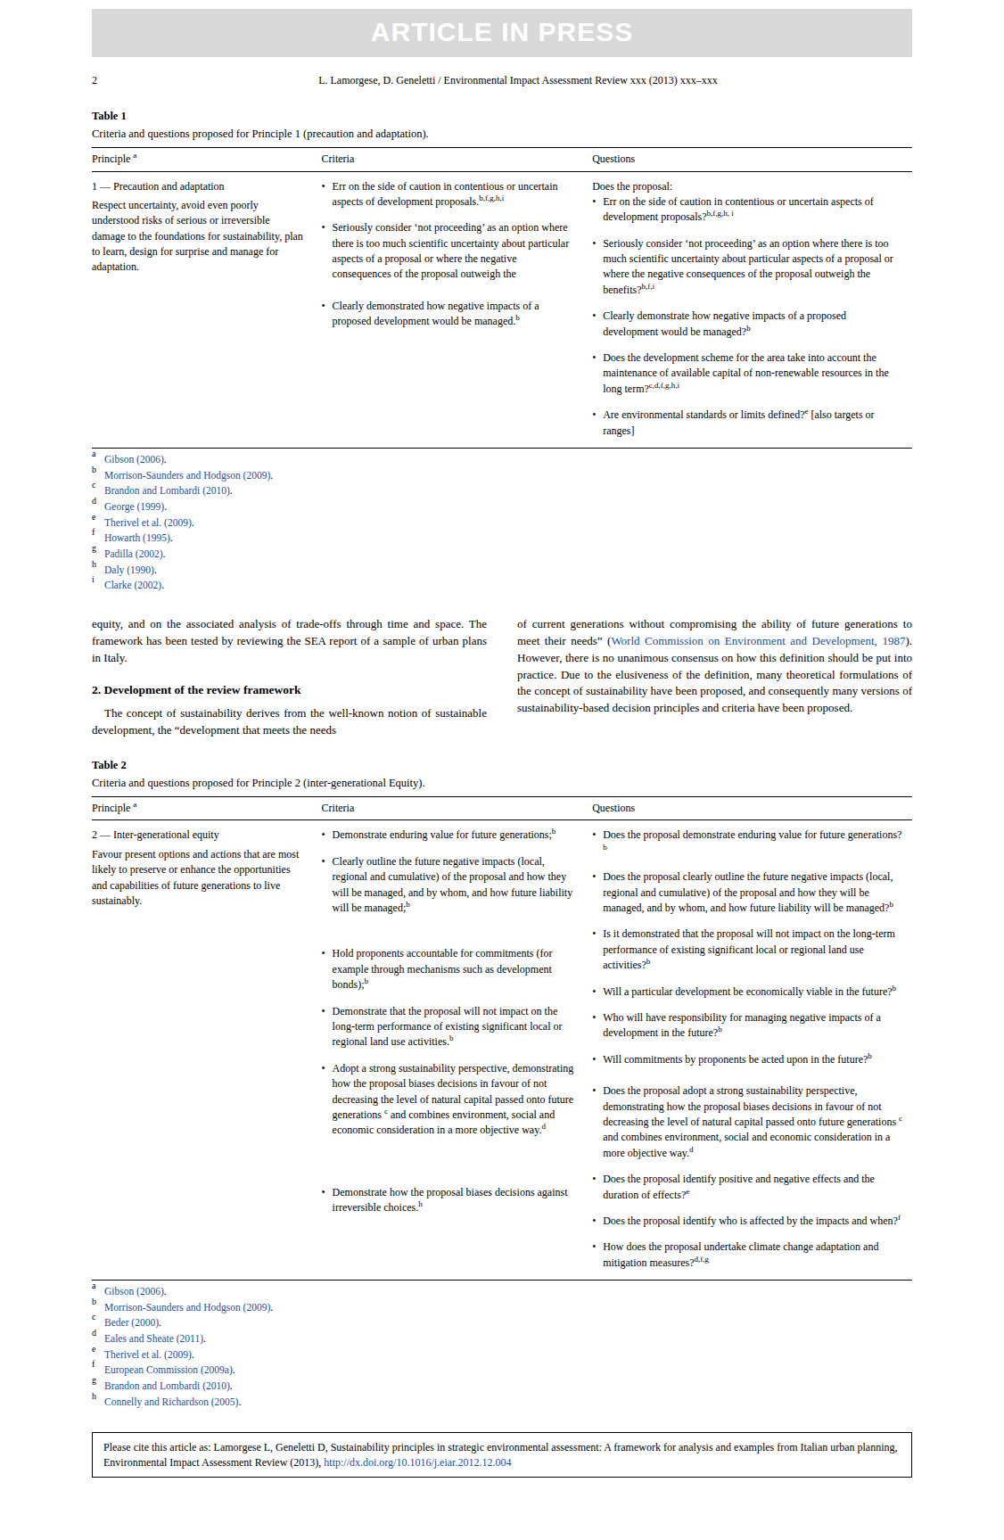ARTICLE IN PRESS
2
L. Lamorgese, D. Geneletti / Environmental Impact Assessment Review xxx (2013) xxx–xxx
Table 1
Criteria and questions proposed for Principle 1 (precaution and adaptation).
| Principle a | Criteria | Questions |
| --- | --- | --- |
| 1 — Precaution and adaptation Respect uncertainty, avoid even poorly understood risks of serious or irreversible damage to the foundations for sustainability, plan to learn, design for surprise and manage for adaptation. | Err on the side of caution in contentious or uncertain aspects of development proposals. b,f,g,h,i Seriously consider ‘not proceeding’ as an option where there is too much scientific uncertainty about particular aspects of a proposal or where the negative consequences of the proposal outweigh the Clearly demonstrated how negative impacts of a proposed development would be managed. b | Does the proposal: Err on the side of caution in contentious or uncertain aspects of development proposals? b,f,g,h, i Seriously consider ‘not proceeding’ as an option where there is too much scientific uncertainty about particular aspects of a proposal or where the negative consequences of the proposal outweigh the benefits? b,f,i Clearly demonstrate how negative impacts of a proposed development would be managed? b Does the development scheme for the area take into account the maintenance of available capital of non-renewable resources in the long term? c,d,f,g,h,i Are environmental standards or limits defined? e [also targets or ranges] |
a Gibson (2006).
b Morrison-Saunders and Hodgson (2009).
c Brandon and Lombardi (2010).
d George (1999).
e Therivel et al. (2009).
f Howarth (1995).
g Padilla (2002).
h Daly (1990).
i Clarke (2002).
equity, and on the associated analysis of trade-offs through time and space. The framework has been tested by reviewing the SEA report of a sample of urban plans in Italy.
2. Development of the review framework
The concept of sustainability derives from the well-known notion of sustainable development, the “development that meets the needs
of current generations without compromising the ability of future generations to meet their needs” (World Commission on Environment and Development, 1987). However, there is no unanimous consensus on how this definition should be put into practice. Due to the elusiveness of the definition, many theoretical formulations of the concept of sustainability have been proposed, and consequently many versions of sustainability-based decision principles and criteria have been proposed.
Table 2
Criteria and questions proposed for Principle 2 (inter-generational Equity).
| Principle a | Criteria | Questions |
| --- | --- | --- |
| 2 — Inter-generational equity Favour present options and actions that are most likely to preserve or enhance the opportunities and capabilities of future generations to live sustainably. | Demonstrate enduring value for future generations; b Clearly outline the future negative impacts (local, regional and cumulative) of the proposal and how they will be managed, and by whom, and how future liability will be managed; b Hold proponents accountable for commitments (for example through mechanisms such as development bonds); b Demonstrate that the proposal will not impact on the long-term performance of existing significant local or regional land use activities. b Adopt a strong sustainability perspective, demonstrating how the proposal biases decisions in favour of not decreasing the level of natural capital passed onto future generations c and combines environment, social and economic consideration in a more objective way. d Demonstrate how the proposal biases decisions against irreversible choices. h | Does the proposal demonstrate enduring value for future generations? b Does the proposal clearly outline the future negative impacts (local, regional and cumulative) of the proposal and how they will be managed, and by whom, and how future liability will be managed? b Is it demonstrated that the proposal will not impact on the long-term performance of existing significant local or regional land use activities? b Will a particular development be economically viable in the future? b Who will have responsibility for managing negative impacts of a development in the future? b Will commitments by proponents be acted upon in the future? b Does the proposal adopt a strong sustainability perspective, demonstrating how the proposal biases decisions in favour of not decreasing the level of natural capital passed onto future generations c and combines environment, social and economic consideration in a more objective way. d Does the proposal identify positive and negative effects and the duration of effects? e Does the proposal identify who is affected by the impacts and when? f How does the proposal undertake climate change adaptation and mitigation measures? d,f,g |
a Gibson (2006).
b Morrison-Saunders and Hodgson (2009).
c Beder (2000).
d Eales and Sheate (2011).
e Therivel et al. (2009).
f European Commission (2009a).
g Brandon and Lombardi (2010).
h Connelly and Richardson (2005).
Please cite this article as: Lamorgese L, Geneletti D, Sustainability principles in strategic environmental assessment: A framework for analysis and examples from Italian urban planning, Environmental Impact Assessment Review (2013), http://dx.doi.org/10.1016/j.eiar.2012.12.004